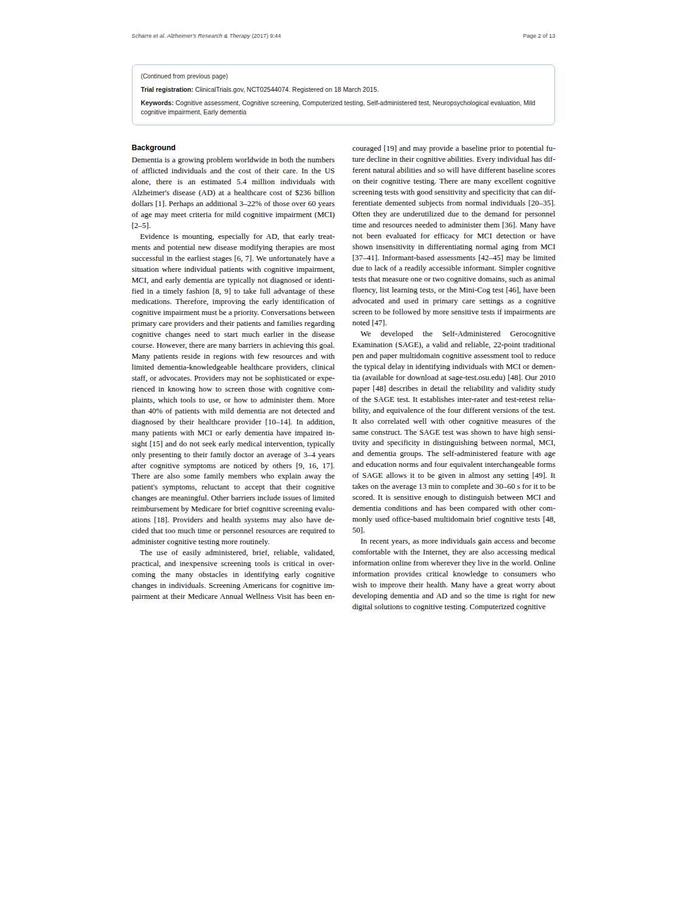Scharre et al. Alzheimer's Research & Therapy (2017) 9:44
Page 2 of 13
(Continued from previous page)
Trial registration: ClinicalTrials.gov, NCT02544074. Registered on 18 March 2015.
Keywords: Cognitive assessment, Cognitive screening, Computerized testing, Self-administered test, Neuropsychological evaluation, Mild cognitive impairment, Early dementia
Background
Dementia is a growing problem worldwide in both the numbers of afflicted individuals and the cost of their care. In the US alone, there is an estimated 5.4 million individuals with Alzheimer's disease (AD) at a healthcare cost of $236 billion dollars [1]. Perhaps an additional 3–22% of those over 60 years of age may meet criteria for mild cognitive impairment (MCI) [2–5].
Evidence is mounting, especially for AD, that early treatments and potential new disease modifying therapies are most successful in the earliest stages [6, 7]. We unfortunately have a situation where individual patients with cognitive impairment, MCI, and early dementia are typically not diagnosed or identified in a timely fashion [8, 9] to take full advantage of these medications. Therefore, improving the early identification of cognitive impairment must be a priority. Conversations between primary care providers and their patients and families regarding cognitive changes need to start much earlier in the disease course. However, there are many barriers in achieving this goal. Many patients reside in regions with few resources and with limited dementia-knowledgeable healthcare providers, clinical staff, or advocates. Providers may not be sophisticated or experienced in knowing how to screen those with cognitive complaints, which tools to use, or how to administer them. More than 40% of patients with mild dementia are not detected and diagnosed by their healthcare provider [10–14]. In addition, many patients with MCI or early dementia have impaired insight [15] and do not seek early medical intervention, typically only presenting to their family doctor an average of 3–4 years after cognitive symptoms are noticed by others [9, 16, 17]. There are also some family members who explain away the patient's symptoms, reluctant to accept that their cognitive changes are meaningful. Other barriers include issues of limited reimbursement by Medicare for brief cognitive screening evaluations [18]. Providers and health systems may also have decided that too much time or personnel resources are required to administer cognitive testing more routinely.
The use of easily administered, brief, reliable, validated, practical, and inexpensive screening tools is critical in overcoming the many obstacles in identifying early cognitive changes in individuals. Screening Americans for cognitive impairment at their Medicare Annual Wellness Visit has been encouraged [19] and may provide a baseline prior to potential future decline in their cognitive abilities. Every individual has different natural abilities and so will have different baseline scores on their cognitive testing. There are many excellent cognitive screening tests with good sensitivity and specificity that can differentiate demented subjects from normal individuals [20–35]. Often they are underutilized due to the demand for personnel time and resources needed to administer them [36]. Many have not been evaluated for efficacy for MCI detection or have shown insensitivity in differentiating normal aging from MCI [37–41]. Informant-based assessments [42–45] may be limited due to lack of a readily accessible informant. Simpler cognitive tests that measure one or two cognitive domains, such as animal fluency, list learning tests, or the Mini-Cog test [46], have been advocated and used in primary care settings as a cognitive screen to be followed by more sensitive tests if impairments are noted [47].
We developed the Self-Administered Gerocognitive Examination (SAGE), a valid and reliable, 22-point traditional pen and paper multidomain cognitive assessment tool to reduce the typical delay in identifying individuals with MCI or dementia (available for download at sage-test.osu.edu) [48]. Our 2010 paper [48] describes in detail the reliability and validity study of the SAGE test. It establishes inter-rater and test-retest reliability, and equivalence of the four different versions of the test. It also correlated well with other cognitive measures of the same construct. The SAGE test was shown to have high sensitivity and specificity in distinguishing between normal, MCI, and dementia groups. The self-administered feature with age and education norms and four equivalent interchangeable forms of SAGE allows it to be given in almost any setting [49]. It takes on the average 13 min to complete and 30–60 s for it to be scored. It is sensitive enough to distinguish between MCI and dementia conditions and has been compared with other commonly used office-based multidomain brief cognitive tests [48, 50].
In recent years, as more individuals gain access and become comfortable with the Internet, they are also accessing medical information online from wherever they live in the world. Online information provides critical knowledge to consumers who wish to improve their health. Many have a great worry about developing dementia and AD and so the time is right for new digital solutions to cognitive testing. Computerized cognitive